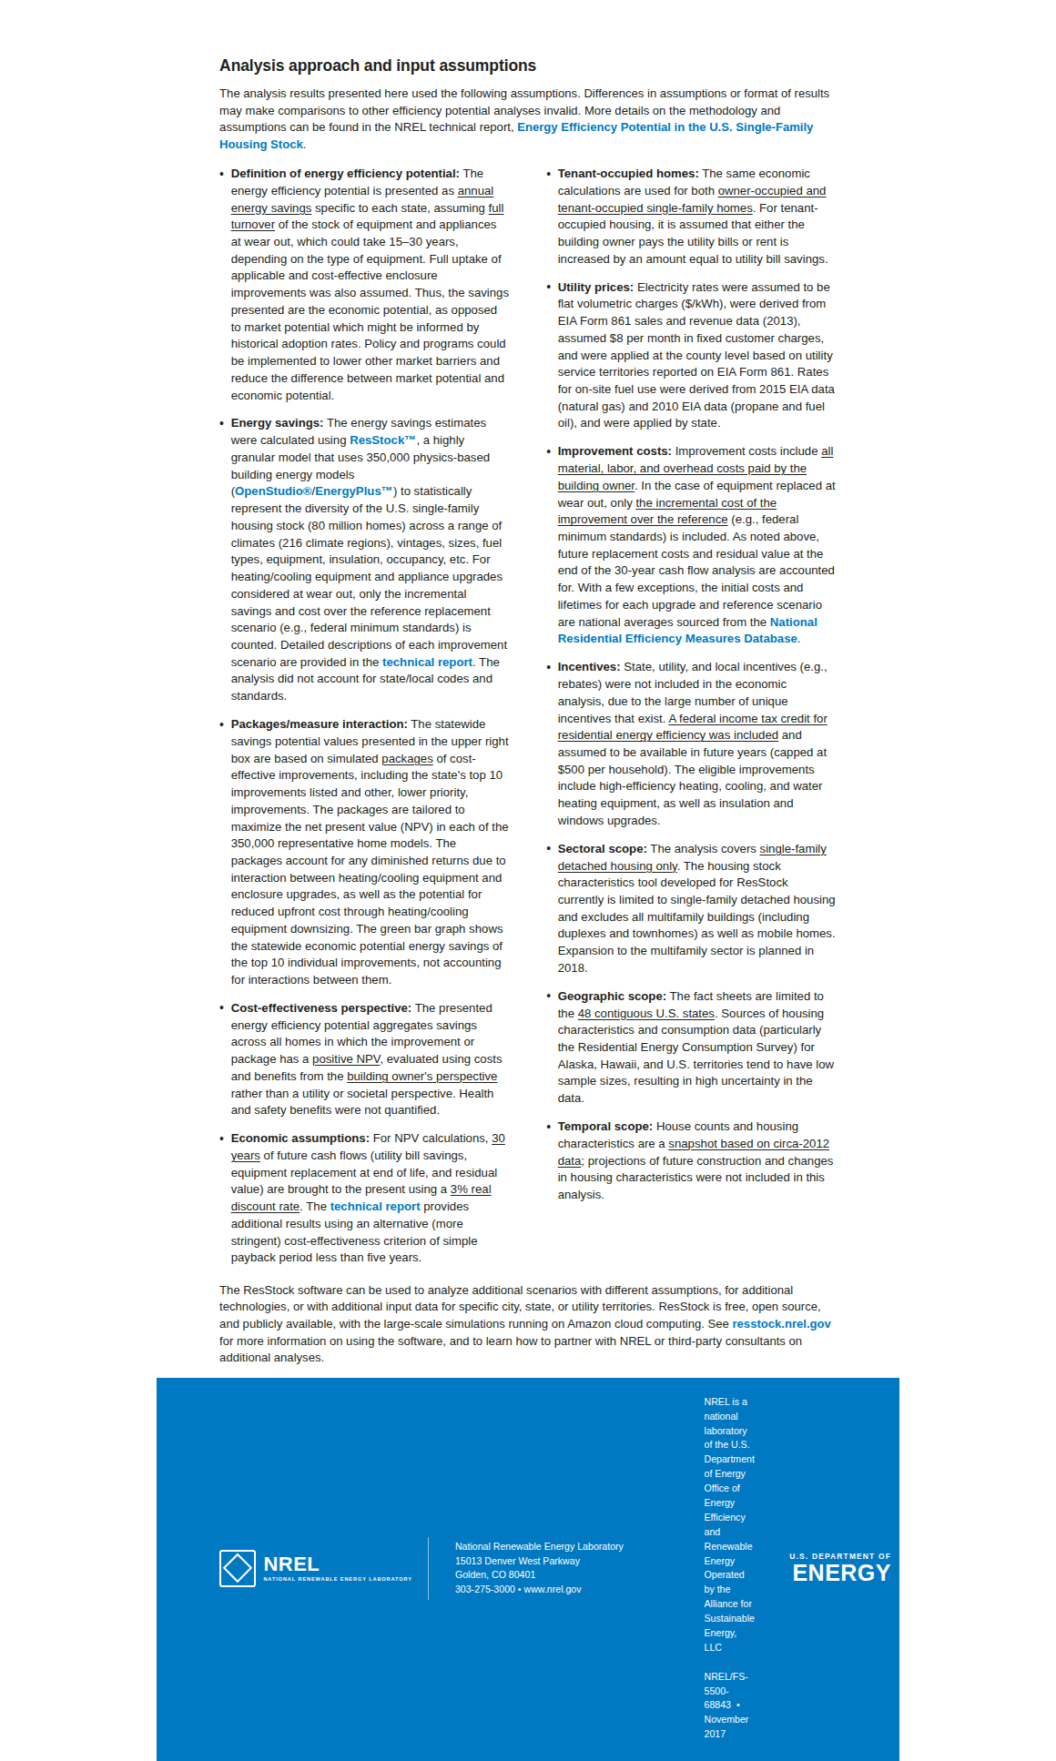Analysis approach and input assumptions
The analysis results presented here used the following assumptions. Differences in assumptions or format of results may make comparisons to other efficiency potential analyses invalid. More details on the methodology and assumptions can be found in the NREL technical report, Energy Efficiency Potential in the U.S. Single-Family Housing Stock.
Definition of energy efficiency potential: The energy efficiency potential is presented as annual energy savings specific to each state, assuming full turnover of the stock of equipment and appliances at wear out, which could take 15–30 years, depending on the type of equipment. Full uptake of applicable and cost-effective enclosure improvements was also assumed. Thus, the savings presented are the economic potential, as opposed to market potential which might be informed by historical adoption rates. Policy and programs could be implemented to lower other market barriers and reduce the difference between market potential and economic potential.
Energy savings: The energy savings estimates were calculated using ResStock™, a highly granular model that uses 350,000 physics-based building energy models (OpenStudio®/EnergyPlus™) to statistically represent the diversity of the U.S. single-family housing stock (80 million homes) across a range of climates (216 climate regions), vintages, sizes, fuel types, equipment, insulation, occupancy, etc. For heating/cooling equipment and appliance upgrades considered at wear out, only the incremental savings and cost over the reference replacement scenario (e.g., federal minimum standards) is counted. Detailed descriptions of each improvement scenario are provided in the technical report. The analysis did not account for state/local codes and standards.
Packages/measure interaction: The statewide savings potential values presented in the upper right box are based on simulated packages of cost-effective improvements, including the state's top 10 improvements listed and other, lower priority, improvements. The packages are tailored to maximize the net present value (NPV) in each of the 350,000 representative home models. The packages account for any diminished returns due to interaction between heating/cooling equipment and enclosure upgrades, as well as the potential for reduced upfront cost through heating/cooling equipment downsizing. The green bar graph shows the statewide economic potential energy savings of the top 10 individual improvements, not accounting for interactions between them.
Cost-effectiveness perspective: The presented energy efficiency potential aggregates savings across all homes in which the improvement or package has a positive NPV, evaluated using costs and benefits from the building owner's perspective rather than a utility or societal perspective. Health and safety benefits were not quantified.
Economic assumptions: For NPV calculations, 30 years of future cash flows (utility bill savings, equipment replacement at end of life, and residual value) are brought to the present using a 3% real discount rate. The technical report provides additional results using an alternative (more stringent) cost-effectiveness criterion of simple payback period less than five years.
Tenant-occupied homes: The same economic calculations are used for both owner-occupied and tenant-occupied single-family homes. For tenant-occupied housing, it is assumed that either the building owner pays the utility bills or rent is increased by an amount equal to utility bill savings.
Utility prices: Electricity rates were assumed to be flat volumetric charges ($/kWh), were derived from EIA Form 861 sales and revenue data (2013), assumed $8 per month in fixed customer charges, and were applied at the county level based on utility service territories reported on EIA Form 861. Rates for on-site fuel use were derived from 2015 EIA data (natural gas) and 2010 EIA data (propane and fuel oil), and were applied by state.
Improvement costs: Improvement costs include all material, labor, and overhead costs paid by the building owner. In the case of equipment replaced at wear out, only the incremental cost of the improvement over the reference (e.g., federal minimum standards) is included. As noted above, future replacement costs and residual value at the end of the 30-year cash flow analysis are accounted for. With a few exceptions, the initial costs and lifetimes for each upgrade and reference scenario are national averages sourced from the National Residential Efficiency Measures Database.
Incentives: State, utility, and local incentives (e.g., rebates) were not included in the economic analysis, due to the large number of unique incentives that exist. A federal income tax credit for residential energy efficiency was included and assumed to be available in future years (capped at $500 per household). The eligible improvements include high-efficiency heating, cooling, and water heating equipment, as well as insulation and windows upgrades.
Sectoral scope: The analysis covers single-family detached housing only. The housing stock characteristics tool developed for ResStock currently is limited to single-family detached housing and excludes all multifamily buildings (including duplexes and townhomes) as well as mobile homes. Expansion to the multifamily sector is planned in 2018.
Geographic scope: The fact sheets are limited to the 48 contiguous U.S. states. Sources of housing characteristics and consumption data (particularly the Residential Energy Consumption Survey) for Alaska, Hawaii, and U.S. territories tend to have low sample sizes, resulting in high uncertainty in the data.
Temporal scope: House counts and housing characteristics are a snapshot based on circa-2012 data; projections of future construction and changes in housing characteristics were not included in this analysis.
The ResStock software can be used to analyze additional scenarios with different assumptions, for additional technologies, or with additional input data for specific city, state, or utility territories. ResStock is free, open source, and publicly available, with the large-scale simulations running on Amazon cloud computing. See resstock.nrel.gov for more information on using the software, and to learn how to partner with NREL or third-party consultants on additional analyses.
NREL NATIONAL RENEWABLE ENERGY LABORATORY
National Renewable Energy Laboratory
15013 Denver West Parkway
Golden, CO 80401
303-275-3000 • www.nrel.gov
NREL is a national laboratory of the U.S. Department of Energy
Office of Energy Efficiency and Renewable Energy
Operated by the Alliance for Sustainable Energy, LLC
NREL/FS-5500-68843 • November 2017
U.S. DEPARTMENT OF ENERGY